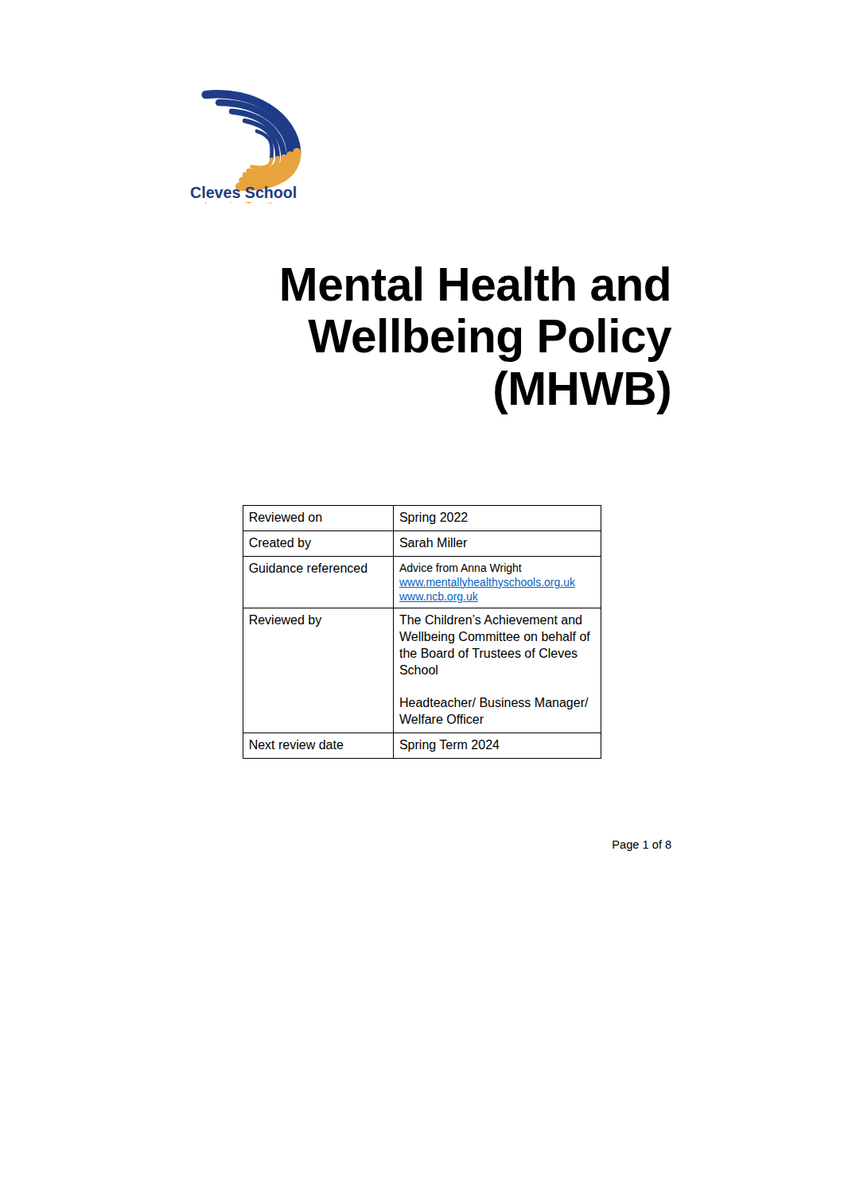Cleves School Learning Together
Mental Health and Wellbeing Policy (MHWB)
| Reviewed on | Spring 2022 |
| Created by | Sarah Miller |
| Guidance referenced | Advice from Anna Wright www.mentallyhealthyschools.org.uk www.ncb.org.uk |
| Reviewed by | The Children’s Achievement and Wellbeing Committee on behalf of the Board of Trustees of Cleves School Headteacher/ Business Manager/ Welfare Officer |
| Next review date | Spring Term 2024 |
Page 1 of 8